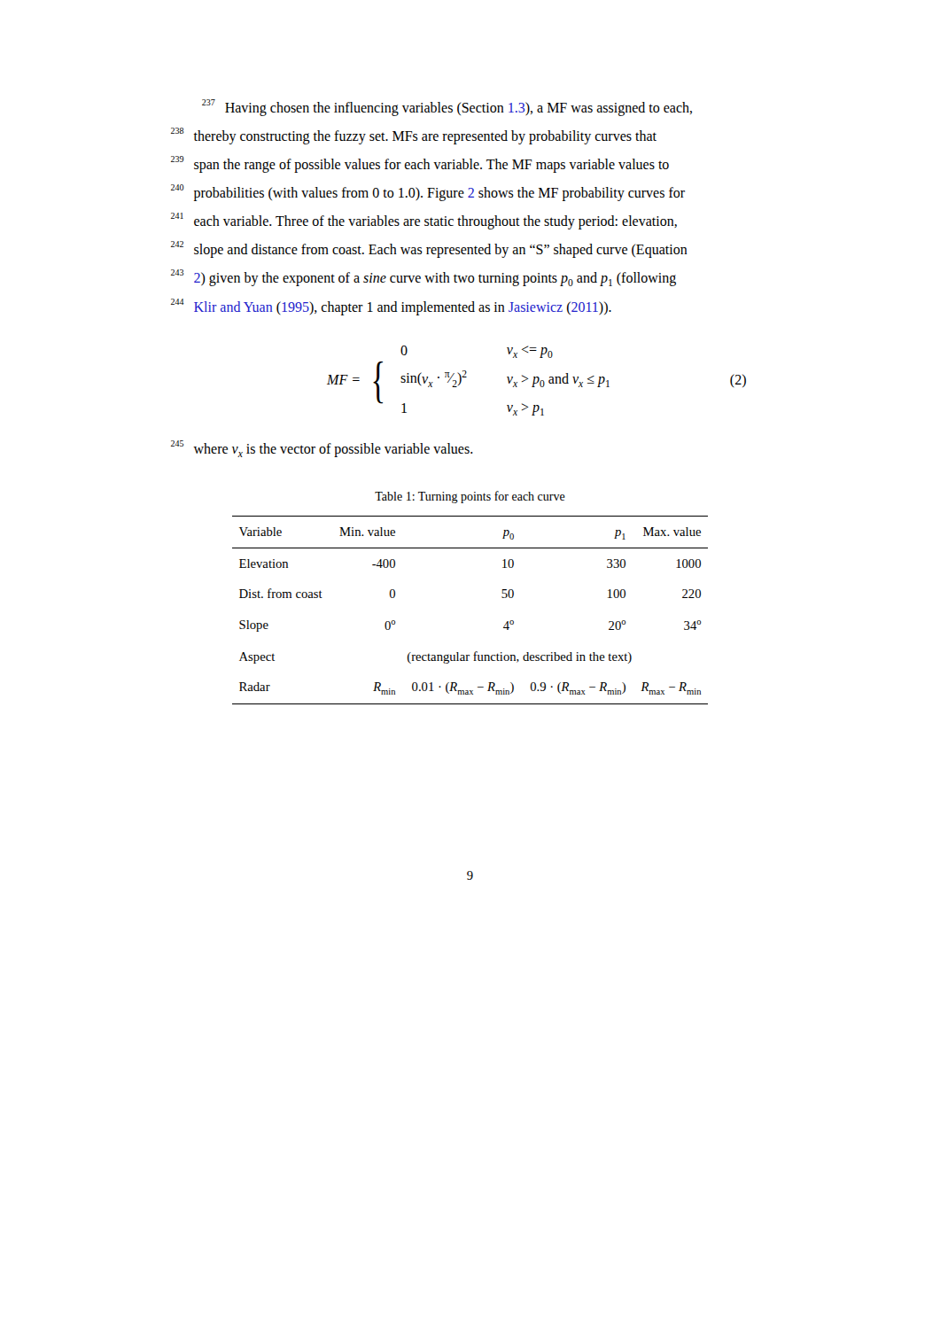237 Having chosen the influencing variables (Section 1.3), a MF was assigned to each,
238thereby constructing the fuzzy set. MFs are represented by probability curves that
239span the range of possible values for each variable. The MF maps variable values to
240probabilities (with values from 0 to 1.0). Figure 2 shows the MF probability curves for
241each variable. Three of the variables are static throughout the study period: elevation,
242slope and distance from coast. Each was represented by an “S” shaped curve (Equation
2432) given by the exponent of a sine curve with two turning points p0 and p1 (following
244 Klir and Yuan (1995), chapter 1 and implemented as in Jasiewicz (2011)).
MF = {
| 0 | v x <= p 0 |
| sin( v x · π ⁄ 2 ) 2 | v x > p 0 and v x ≤ p 1 |
| 1 | v x > p 1 |
(2)
245where vx is the vector of possible variable values.
Table 1: Turning points for each curve
| Variable | Min. value | p 0 | p 1 | Max. value |
| --- | --- | --- | --- | --- |
| Elevation | -400 | 10 | 330 | 1000 |
| Dist. from coast | 0 | 50 | 100 | 220 |
| Slope | 0 o | 4 o | 20 o | 34 o |
| Aspect | (rectangular function, described in the text) |
| Radar | R min | 0.01 · ( R max − R min ) | 0.9 · ( R max − R min ) | R max − R min |
9